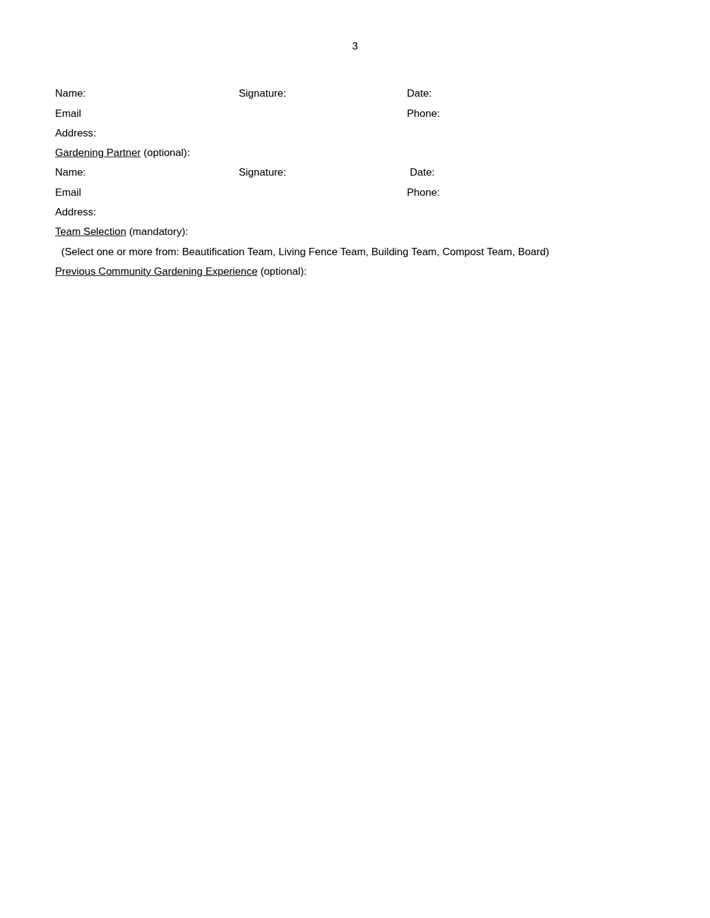3
Name:
Signature:
Date:
Email
Phone:
Address:
Gardening Partner (optional):
Name:
Signature:
Date:
Email
Phone:
Address:
Team Selection (mandatory):
(Select one or more from: Beautification Team, Living Fence Team, Building Team, Compost Team, Board)
Previous Community Gardening Experience (optional):